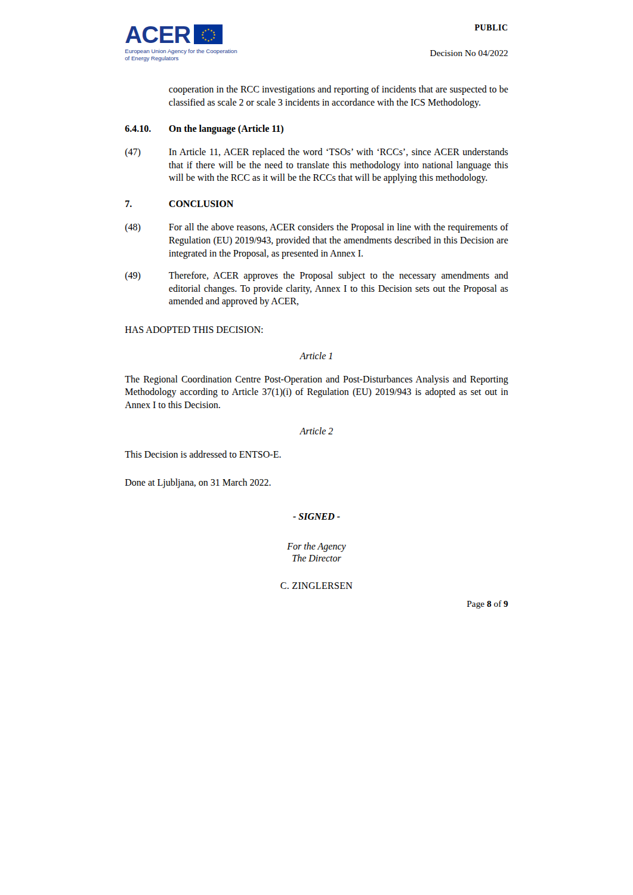ACER ★ ★ ★ ★ ★ ★ ★ ★ ★ ★ ★ ★
European Union Agency for the Cooperation
of Energy Regulators
PUBLIC
Decision No 04/2022
cooperation in the RCC investigations and reporting of incidents that are suspected to be classified as scale 2 or scale 3 incidents in accordance with the ICS Methodology.
6.4.10. On the language (Article 11)
(47) In Article 11, ACER replaced the word ‘TSOs’ with ‘RCCs’, since ACER understands that if there will be the need to translate this methodology into national language this will be with the RCC as it will be the RCCs that will be applying this methodology.
7. CONCLUSION
(48) For all the above reasons, ACER considers the Proposal in line with the requirements of Regulation (EU) 2019/943, provided that the amendments described in this Decision are integrated in the Proposal, as presented in Annex I.
(49) Therefore, ACER approves the Proposal subject to the necessary amendments and editorial changes. To provide clarity, Annex I to this Decision sets out the Proposal as amended and approved by ACER,
HAS ADOPTED THIS DECISION:
Article 1
The Regional Coordination Centre Post-Operation and Post-Disturbances Analysis and Reporting Methodology according to Article 37(1)(i) of Regulation (EU) 2019/943 is adopted as set out in Annex I to this Decision.
Article 2
This Decision is addressed to ENTSO-E.
Done at Ljubljana, on 31 March 2022.
- SIGNED -
For the Agency
The Director
C. ZINGLERSEN
Page 8 of 9